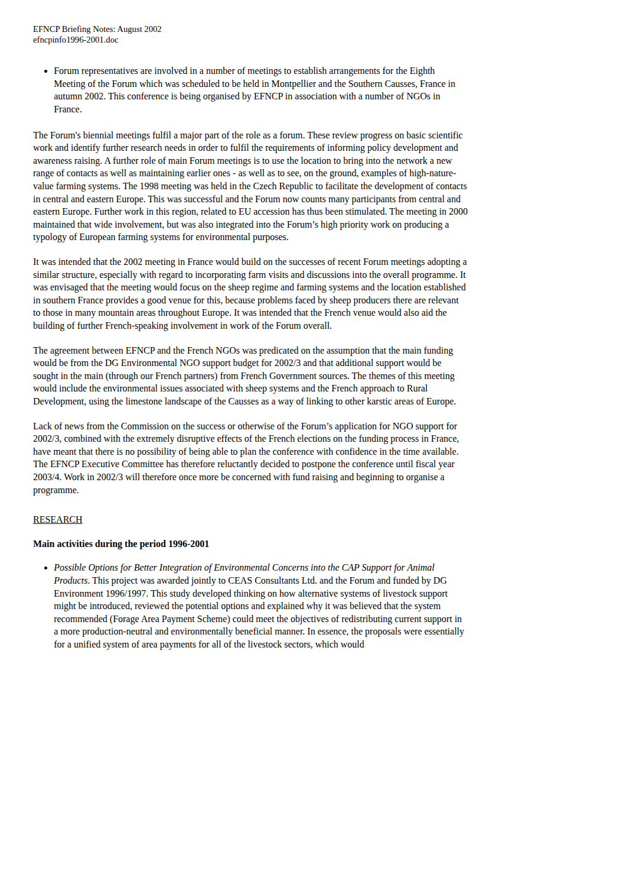EFNCP Briefing Notes: August 2002
efncpinfo1996-2001.doc
Forum representatives are involved in a number of meetings to establish arrangements for the Eighth Meeting of the Forum which was scheduled to be held in Montpellier and the Southern Causses, France in autumn 2002. This conference is being organised by EFNCP in association with a number of NGOs in France.
The Forum's biennial meetings fulfil a major part of the role as a forum. These review progress on basic scientific work and identify further research needs in order to fulfil the requirements of informing policy development and awareness raising. A further role of main Forum meetings is to use the location to bring into the network a new range of contacts as well as maintaining earlier ones - as well as to see, on the ground, examples of high-nature-value farming systems. The 1998 meeting was held in the Czech Republic to facilitate the development of contacts in central and eastern Europe. This was successful and the Forum now counts many participants from central and eastern Europe. Further work in this region, related to EU accession has thus been stimulated. The meeting in 2000 maintained that wide involvement, but was also integrated into the Forum’s high priority work on producing a typology of European farming systems for environmental purposes.
It was intended that the 2002 meeting in France would build on the successes of recent Forum meetings adopting a similar structure, especially with regard to incorporating farm visits and discussions into the overall programme. It was envisaged that the meeting would focus on the sheep regime and farming systems and the location established in southern France provides a good venue for this, because problems faced by sheep producers there are relevant to those in many mountain areas throughout Europe. It was intended that the French venue would also aid the building of further French-speaking involvement in work of the Forum overall.
The agreement between EFNCP and the French NGOs was predicated on the assumption that the main funding would be from the DG Environmental NGO support budget for 2002/3 and that additional support would be sought in the main (through our French partners) from French Government sources. The themes of this meeting would include the environmental issues associated with sheep systems and the French approach to Rural Development, using the limestone landscape of the Causses as a way of linking to other karstic areas of Europe.
Lack of news from the Commission on the success or otherwise of the Forum’s application for NGO support for 2002/3, combined with the extremely disruptive effects of the French elections on the funding process in France, have meant that there is no possibility of being able to plan the conference with confidence in the time available. The EFNCP Executive Committee has therefore reluctantly decided to postpone the conference until fiscal year 2003/4. Work in 2002/3 will therefore once more be concerned with fund raising and beginning to organise a programme.
RESEARCH
Main activities during the period 1996-2001
Possible Options for Better Integration of Environmental Concerns into the CAP Support for Animal Products. This project was awarded jointly to CEAS Consultants Ltd. and the Forum and funded by DG Environment 1996/1997. This study developed thinking on how alternative systems of livestock support might be introduced, reviewed the potential options and explained why it was believed that the system recommended (Forage Area Payment Scheme) could meet the objectives of redistributing current support in a more production-neutral and environmentally beneficial manner. In essence, the proposals were essentially for a unified system of area payments for all of the livestock sectors, which would